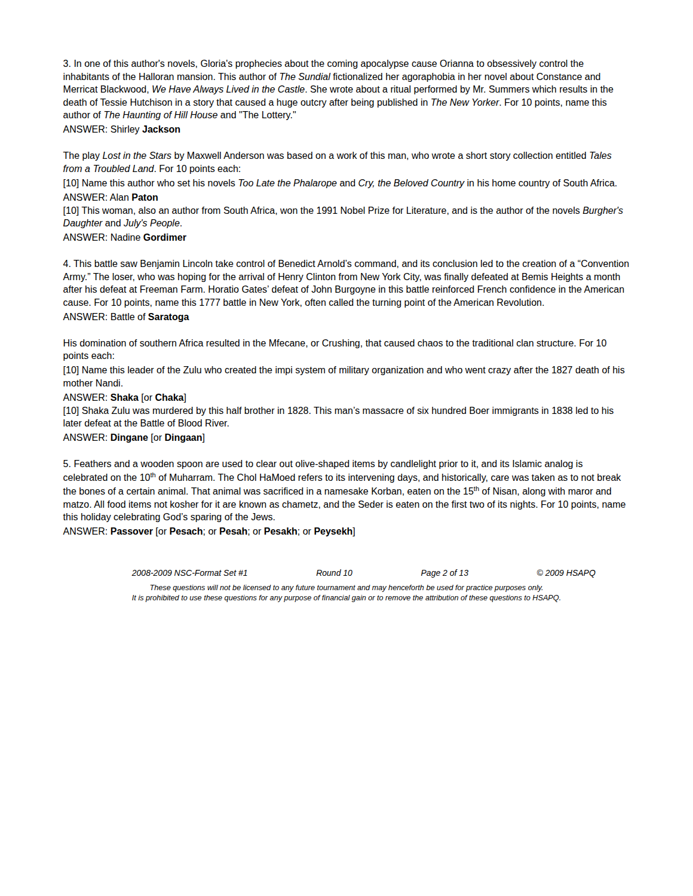3. In one of this author's novels, Gloria's prophecies about the coming apocalypse cause Orianna to obsessively control the inhabitants of the Halloran mansion. This author of The Sundial fictionalized her agoraphobia in her novel about Constance and Merricat Blackwood, We Have Always Lived in the Castle. She wrote about a ritual performed by Mr. Summers which results in the death of Tessie Hutchison in a story that caused a huge outcry after being published in The New Yorker. For 10 points, name this author of The Haunting of Hill House and "The Lottery."
ANSWER: Shirley Jackson
The play Lost in the Stars by Maxwell Anderson was based on a work of this man, who wrote a short story collection entitled Tales from a Troubled Land. For 10 points each:
[10] Name this author who set his novels Too Late the Phalarope and Cry, the Beloved Country in his home country of South Africa.
ANSWER: Alan Paton
[10] This woman, also an author from South Africa, won the 1991 Nobel Prize for Literature, and is the author of the novels Burgher's Daughter and July's People.
ANSWER: Nadine Gordimer
4. This battle saw Benjamin Lincoln take control of Benedict Arnold’s command, and its conclusion led to the creation of a “Convention Army.” The loser, who was hoping for the arrival of Henry Clinton from New York City, was finally defeated at Bemis Heights a month after his defeat at Freeman Farm. Horatio Gates’ defeat of John Burgoyne in this battle reinforced French confidence in the American cause. For 10 points, name this 1777 battle in New York, often called the turning point of the American Revolution.
ANSWER: Battle of Saratoga
His domination of southern Africa resulted in the Mfecane, or Crushing, that caused chaos to the traditional clan structure. For 10 points each:
[10] Name this leader of the Zulu who created the impi system of military organization and who went crazy after the 1827 death of his mother Nandi.
ANSWER: Shaka [or Chaka]
[10] Shaka Zulu was murdered by this half brother in 1828. This man’s massacre of six hundred Boer immigrants in 1838 led to his later defeat at the Battle of Blood River.
ANSWER: Dingane [or Dingaan]
5. Feathers and a wooden spoon are used to clear out olive-shaped items by candlelight prior to it, and its Islamic analog is celebrated on the 10th of Muharram. The Chol HaMoed refers to its intervening days, and historically, care was taken as to not break the bones of a certain animal. That animal was sacrificed in a namesake Korban, eaten on the 15th of Nisan, along with maror and matzo. All food items not kosher for it are known as chametz, and the Seder is eaten on the first two of its nights. For 10 points, name this holiday celebrating God’s sparing of the Jews.
ANSWER: Passover [or Pesach; or Pesah; or Pesakh; or Peysekh]
2008-2009 NSC-Format Set #1 Round 10 Page 2 of 13 © 2009 HSAPQ
These questions will not be licensed to any future tournament and may henceforth be used for practice purposes only.
It is prohibited to use these questions for any purpose of financial gain or to remove the attribution of these questions to HSAPQ.